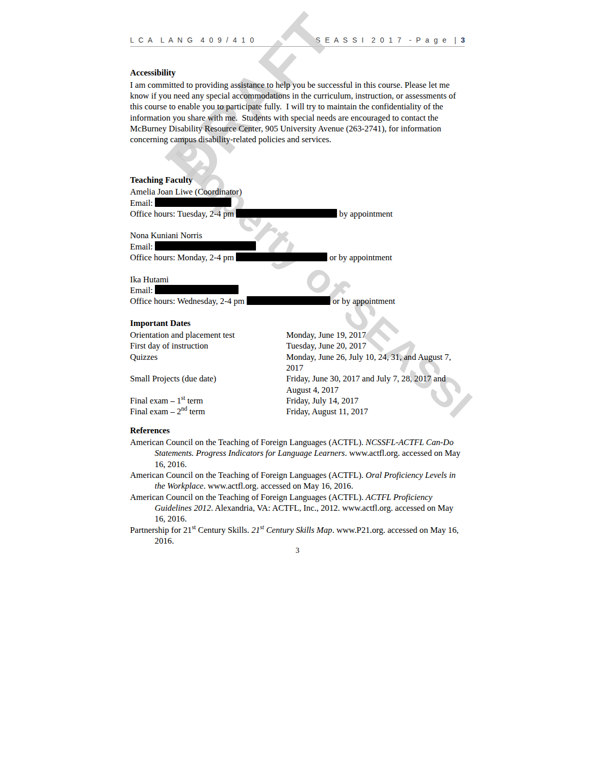L C A L A N G 4 0 9 / 4 1 0 S E A S S I 2 0 1 7 - P a g e | 3
DRAFT
Property of SEASSI
Accessibility
I am committed to providing assistance to help you be successful in this course. Please let me know if you need any special accommodations in the curriculum, instruction, or assessments of this course to enable you to participate fully. I will try to maintain the confidentiality of the information you share with me. Students with special needs are encouraged to contact the McBurney Disability Resource Center, 905 University Avenue (263-2741), for information concerning campus disability-related policies and services.
Teaching Faculty
Amelia Joan Liwe (Coordinator) Email: Office hours: Tuesday, 2-4 pm by appointment
Nona Kuniani Norris Email: Office hours: Monday, 2-4 pm or by appointment
Ika Hutami Email: Office hours: Wednesday, 2-4 pm or by appointment
Important Dates
| Orientation and placement test | Monday, June 19, 2017 |
| First day of instruction | Tuesday, June 20, 2017 |
| Quizzes | Monday, June 26, July 10, 24, 31, and August 7, 2017 |
| Small Projects (due date) | Friday, June 30, 2017 and July 7, 28, 2017 and August 4, 2017 |
| Final exam – 1 st term | Friday, July 14, 2017 |
| Final exam – 2 nd term | Friday, August 11, 2017 |
References
American Council on the Teaching of Foreign Languages (ACTFL). NCSSFL-ACTFL Can-Do Statements. Progress Indicators for Language Learners. www.actfl.org. accessed on May 16, 2016.
American Council on the Teaching of Foreign Languages (ACTFL). Oral Proficiency Levels in the Workplace. www.actfl.org. accessed on May 16, 2016.
American Council on the Teaching of Foreign Languages (ACTFL). ACTFL Proficiency Guidelines 2012. Alexandria, VA: ACTFL, Inc., 2012. www.actfl.org. accessed on May 16, 2016.
Partnership for 21st Century Skills. 21st Century Skills Map. www.P21.org. accessed on May 16, 2016.
3